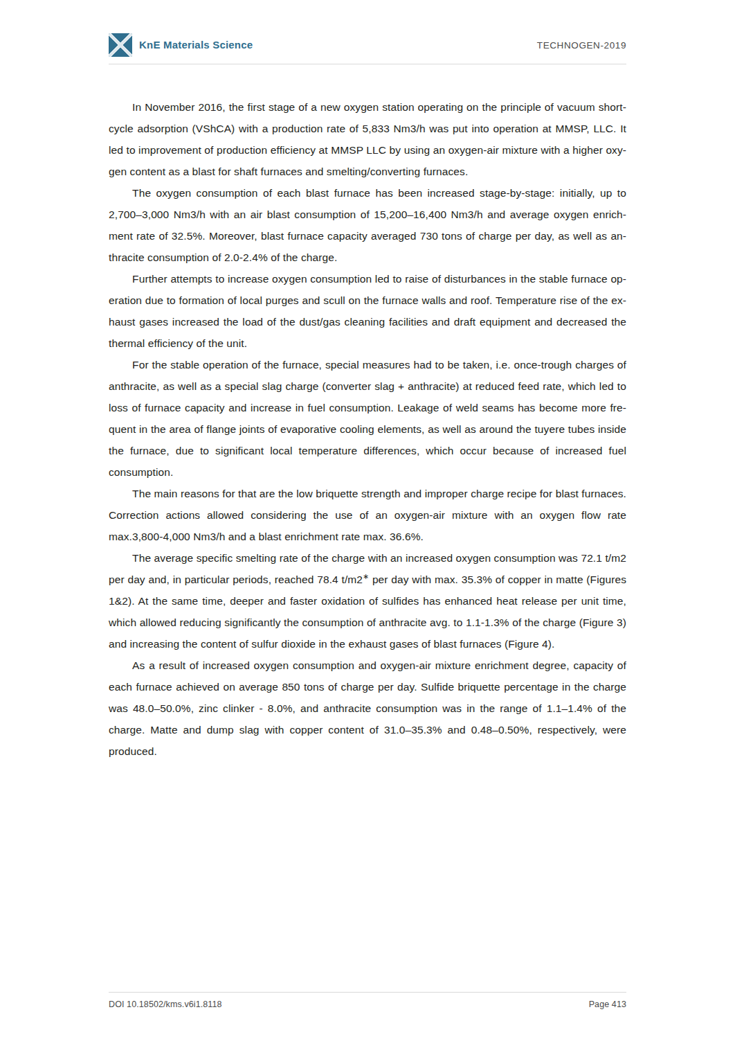KnE Materials Science
TECHNOGEN-2019
In November 2016, the first stage of a new oxygen station operating on the principle of vacuum short-cycle adsorption (VShCA) with a production rate of 5,833 Nm3/h was put into operation at MMSP, LLC. It led to improvement of production efficiency at MMSP LLC by using an oxygen-air mixture with a higher oxygen content as a blast for shaft furnaces and smelting/converting furnaces.
The oxygen consumption of each blast furnace has been increased stage-by-stage: initially, up to 2,700–3,000 Nm3/h with an air blast consumption of 15,200–16,400 Nm3/h and average oxygen enrichment rate of 32.5%. Moreover, blast furnace capacity averaged 730 tons of charge per day, as well as anthracite consumption of 2.0-2.4% of the charge.
Further attempts to increase oxygen consumption led to raise of disturbances in the stable furnace operation due to formation of local purges and scull on the furnace walls and roof. Temperature rise of the exhaust gases increased the load of the dust/gas cleaning facilities and draft equipment and decreased the thermal efficiency of the unit.
For the stable operation of the furnace, special measures had to be taken, i.e. once-trough charges of anthracite, as well as a special slag charge (converter slag + anthracite) at reduced feed rate, which led to loss of furnace capacity and increase in fuel consumption. Leakage of weld seams has become more frequent in the area of flange joints of evaporative cooling elements, as well as around the tuyere tubes inside the furnace, due to significant local temperature differences, which occur because of increased fuel consumption.
The main reasons for that are the low briquette strength and improper charge recipe for blast furnaces. Correction actions allowed considering the use of an oxygen-air mixture with an oxygen flow rate max.3,800-4,000 Nm3/h and a blast enrichment rate max. 36.6%.
The average specific smelting rate of the charge with an increased oxygen consumption was 72.1 t/m2 per day and, in particular periods, reached 78.4 t/m2∗ per day with max. 35.3% of copper in matte (Figures 1&2). At the same time, deeper and faster oxidation of sulfides has enhanced heat release per unit time, which allowed reducing significantly the consumption of anthracite avg. to 1.1-1.3% of the charge (Figure 3) and increasing the content of sulfur dioxide in the exhaust gases of blast furnaces (Figure 4).
As a result of increased oxygen consumption and oxygen-air mixture enrichment degree, capacity of each furnace achieved on average 850 tons of charge per day. Sulfide briquette percentage in the charge was 48.0–50.0%, zinc clinker - 8.0%, and anthracite consumption was in the range of 1.1–1.4% of the charge. Matte and dump slag with copper content of 31.0–35.3% and 0.48–0.50%, respectively, were produced.
DOI 10.18502/kms.v6i1.8118
Page 413